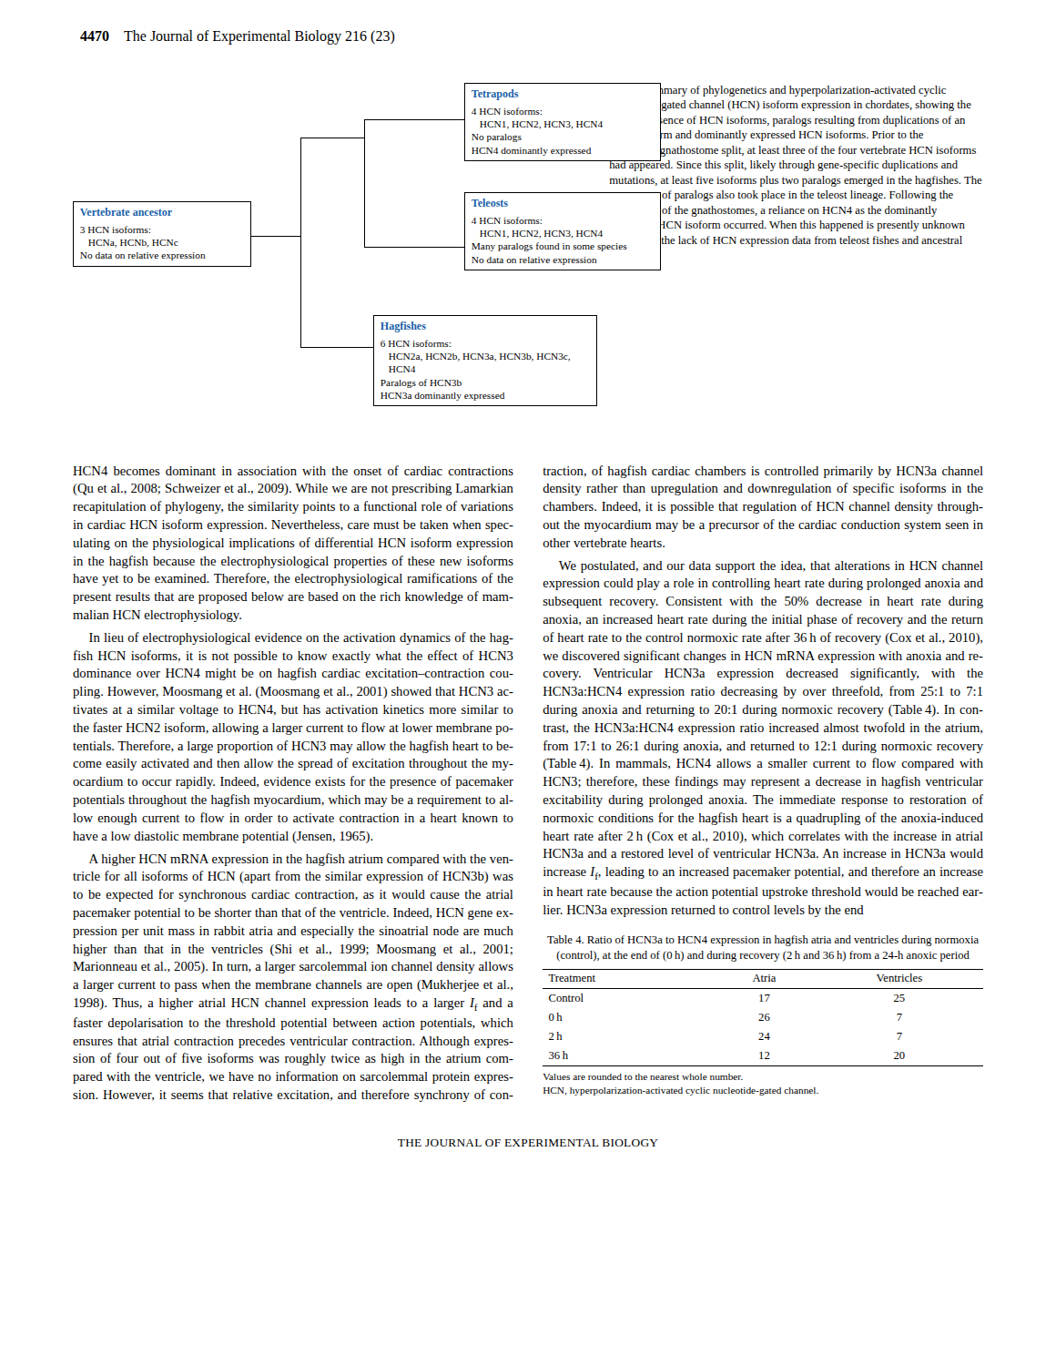4470 The Journal of Experimental Biology 216 (23)
Vertebrate ancestor
3 HCN isoforms:
HCNa, HCNb, HCNc
No data on relative expression
Tetrapods
4 HCN isoforms:
HCN1, HCN2, HCN3, HCN4
No paralogs
HCN4 dominantly expressed
Teleosts
4 HCN isoforms:
HCN1, HCN2, HCN3, HCN4
Many paralogs found in some species
No data on relative expression
Hagfishes
6 HCN isoforms:
HCN2a, HCN2b, HCN3a, HCN3b, HCN3c, HCN4
Paralogs of HCN3b
HCN3a dominantly expressed
Fig. 6. Summary of phylogenetics and hyperpolarization-activated cyclic nucleotide-gated channel (HCN) isoform expression in chordates, showing the known presence of HCN isoforms, paralogs resulting from duplications of an HCN isoform and dominantly expressed HCN isoforms. Prior to the angnathan/gnathostome split, at least three of the four vertebrate HCN isoforms had appeared. Since this split, likely through gene-specific duplications and mutations, at least five isoforms plus two paralogs emerged in the hagfishes. The emergence of paralogs also took place in the teleost lineage. Following the emergence of the gnathostomes, a reliance on HCN4 as the dominantly expressed HCN isoform occurred. When this happened is presently unknown because of the lack of HCN expression data from teleost fishes and ancestral tetrapods.
HCN4 becomes dominant in association with the onset of cardiac contractions (Qu et al., 2008; Schweizer et al., 2009). While we are not prescribing Lamarkian recapitulation of phylogeny, the similarity points to a functional role of variations in cardiac HCN isoform expression. Nevertheless, care must be taken when speculating on the physiological implications of differential HCN isoform expression in the hagfish because the electrophysiological properties of these new isoforms have yet to be examined. Therefore, the electrophysiological ramifications of the present results that are proposed below are based on the rich knowledge of mammalian HCN electrophysiology.
In lieu of electrophysiological evidence on the activation dynamics of the hagfish HCN isoforms, it is not possible to know exactly what the effect of HCN3 dominance over HCN4 might be on hagfish cardiac excitation–contraction coupling. However, Moosmang et al. (Moosmang et al., 2001) showed that HCN3 activates at a similar voltage to HCN4, but has activation kinetics more similar to the faster HCN2 isoform, allowing a larger current to flow at lower membrane potentials. Therefore, a large proportion of HCN3 may allow the hagfish heart to become easily activated and then allow the spread of excitation throughout the myocardium to occur rapidly. Indeed, evidence exists for the presence of pacemaker potentials throughout the hagfish myocardium, which may be a requirement to allow enough current to flow in order to activate contraction in a heart known to have a low diastolic membrane potential (Jensen, 1965).
A higher HCN mRNA expression in the hagfish atrium compared with the ventricle for all isoforms of HCN (apart from the similar expression of HCN3b) was to be expected for synchronous cardiac contraction, as it would cause the atrial pacemaker potential to be shorter than that of the ventricle. Indeed, HCN gene expression per unit mass in rabbit atria and especially the sinoatrial node are much higher than that in the ventricles (Shi et al., 1999; Moosmang et al., 2001; Marionneau et al., 2005). In turn, a larger sarcolemmal ion channel density allows a larger current to pass when the membrane channels are open (Mukherjee et al., 1998). Thus, a higher atrial HCN channel expression leads to a larger If and a faster depolarisation to the threshold potential between action potentials, which ensures that atrial contraction precedes ventricular contraction. Although expression of four out of five isoforms was roughly twice as high in the atrium compared with the ventricle, we have no information on sarcolemmal protein expression. However, it seems that relative excitation, and therefore synchrony of contraction, of hagfish cardiac chambers is controlled primarily by HCN3a channel density rather than upregulation and downregulation of specific isoforms in the chambers. Indeed, it is possible that regulation of HCN channel density throughout the myocardium may be a precursor of the cardiac conduction system seen in other vertebrate hearts.
We postulated, and our data support the idea, that alterations in HCN channel expression could play a role in controlling heart rate during prolonged anoxia and subsequent recovery. Consistent with the 50% decrease in heart rate during anoxia, an increased heart rate during the initial phase of recovery and the return of heart rate to the control normoxic rate after 36 h of recovery (Cox et al., 2010), we discovered significant changes in HCN mRNA expression with anoxia and recovery. Ventricular HCN3a expression decreased significantly, with the HCN3a:HCN4 expression ratio decreasing by over threefold, from 25:1 to 7:1 during anoxia and returning to 20:1 during normoxic recovery (Table 4). In contrast, the HCN3a:HCN4 expression ratio increased almost twofold in the atrium, from 17:1 to 26:1 during anoxia, and returned to 12:1 during normoxic recovery (Table 4). In mammals, HCN4 allows a smaller current to flow compared with HCN3; therefore, these findings may represent a decrease in hagfish ventricular excitability during prolonged anoxia. The immediate response to restoration of normoxic conditions for the hagfish heart is a quadrupling of the anoxia-induced heart rate after 2 h (Cox et al., 2010), which correlates with the increase in atrial HCN3a and a restored level of ventricular HCN3a. An increase in HCN3a would increase If, leading to an increased pacemaker potential, and therefore an increase in heart rate because the action potential upstroke threshold would be reached earlier. HCN3a expression returned to control levels by the end
Table 4. Ratio of HCN3a to HCN4 expression in hagfish atria and ventricles during normoxia (control), at the end of (0 h) and during recovery (2 h and 36 h) from a 24-h anoxic period
| Treatment | Atria | Ventricles |
| --- | --- | --- |
| Control | 17 | 25 |
| 0 h | 26 | 7 |
| 2 h | 24 | 7 |
| 36 h | 12 | 20 |
Values are rounded to the nearest whole number.
HCN, hyperpolarization-activated cyclic nucleotide-gated channel.
THE JOURNAL OF EXPERIMENTAL BIOLOGY